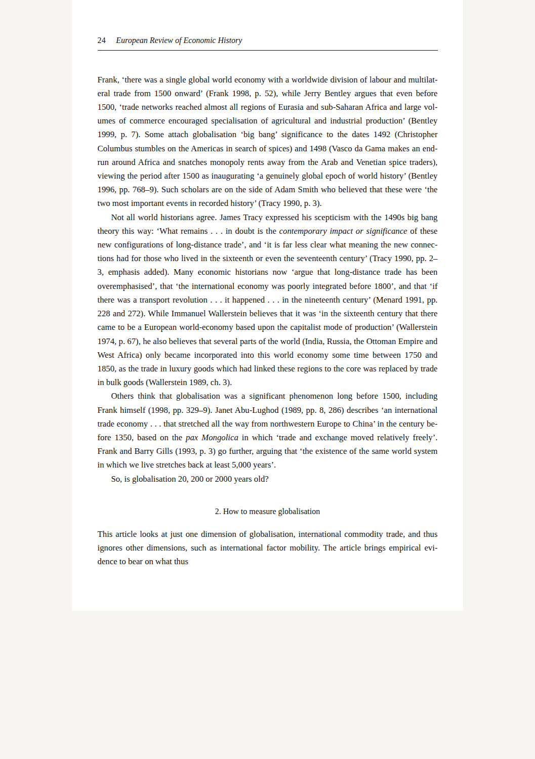24 European Review of Economic History
Frank, ‘there was a single global world economy with a worldwide division of labour and multilateral trade from 1500 onward’ (Frank 1998, p. 52), while Jerry Bentley argues that even before 1500, ‘trade networks reached almost all regions of Eurasia and sub-Saharan Africa and large volumes of commerce encouraged specialisation of agricultural and industrial production’ (Bentley 1999, p. 7). Some attach globalisation ‘big bang’ significance to the dates 1492 (Christopher Columbus stumbles on the Americas in search of spices) and 1498 (Vasco da Gama makes an end-run around Africa and snatches monopoly rents away from the Arab and Venetian spice traders), viewing the period after 1500 as inaugurating ‘a genuinely global epoch of world history’ (Bentley 1996, pp. 768–9). Such scholars are on the side of Adam Smith who believed that these were ‘the two most important events in recorded history’ (Tracy 1990, p. 3).
Not all world historians agree. James Tracy expressed his scepticism with the 1490s big bang theory this way: ‘What remains . . . in doubt is the contemporary impact or significance of these new configurations of long-distance trade’, and ‘it is far less clear what meaning the new connections had for those who lived in the sixteenth or even the seventeenth century’ (Tracy 1990, pp. 2–3, emphasis added). Many economic historians now ‘argue that long-distance trade has been overemphasised’, that ‘the international economy was poorly integrated before 1800’, and that ‘if there was a transport revolution . . . it happened . . . in the nineteenth century’ (Menard 1991, pp. 228 and 272). While Immanuel Wallerstein believes that it was ‘in the sixteenth century that there came to be a European world-economy based upon the capitalist mode of production’ (Wallerstein 1974, p. 67), he also believes that several parts of the world (India, Russia, the Ottoman Empire and West Africa) only became incorporated into this world economy some time between 1750 and 1850, as the trade in luxury goods which had linked these regions to the core was replaced by trade in bulk goods (Wallerstein 1989, ch. 3).
Others think that globalisation was a significant phenomenon long before 1500, including Frank himself (1998, pp. 329–9). Janet Abu-Lughod (1989, pp. 8, 286) describes ‘an international trade economy . . . that stretched all the way from northwestern Europe to China’ in the century before 1350, based on the pax Mongolica in which ‘trade and exchange moved relatively freely’. Frank and Barry Gills (1993, p. 3) go further, arguing that ‘the existence of the same world system in which we live stretches back at least 5,000 years’.
So, is globalisation 20, 200 or 2000 years old?
2. How to measure globalisation
This article looks at just one dimension of globalisation, international commodity trade, and thus ignores other dimensions, such as international factor mobility. The article brings empirical evidence to bear on what thus